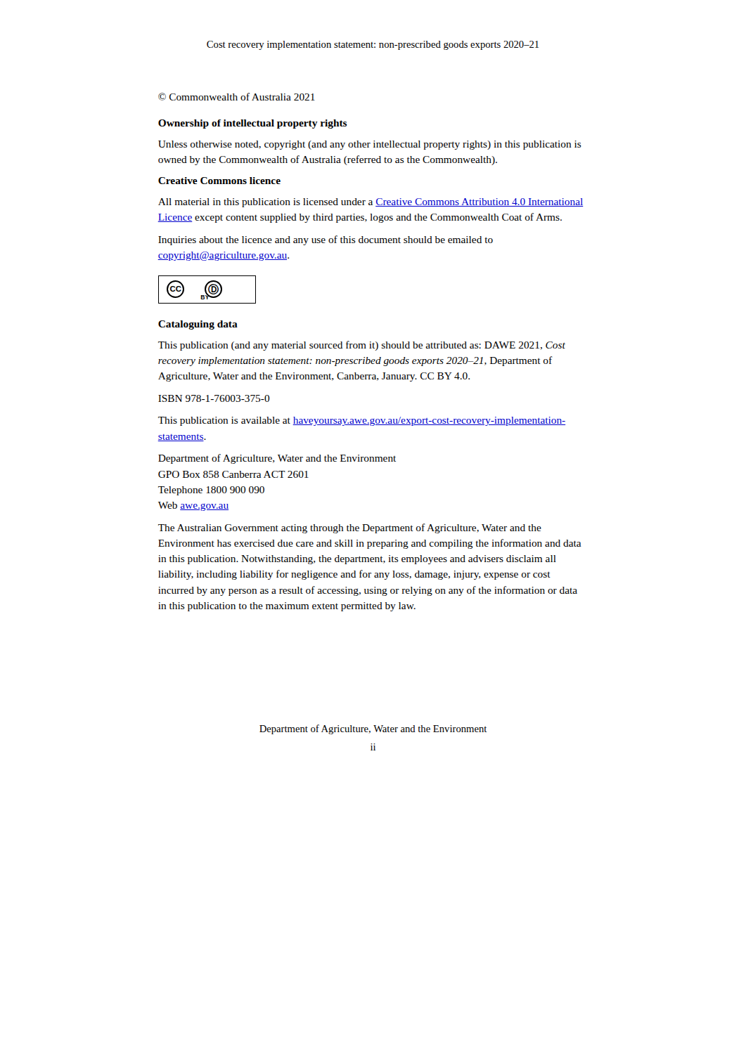Cost recovery implementation statement: non-prescribed goods exports 2020–21
© Commonwealth of Australia 2021
Ownership of intellectual property rights
Unless otherwise noted, copyright (and any other intellectual property rights) in this publication is owned by the Commonwealth of Australia (referred to as the Commonwealth).
Creative Commons licence
All material in this publication is licensed under a Creative Commons Attribution 4.0 International Licence except content supplied by third parties, logos and the Commonwealth Coat of Arms.
Inquiries about the licence and any use of this document should be emailed to copyright@agriculture.gov.au.
CC
Ⓓ
BY
Cataloguing data
This publication (and any material sourced from it) should be attributed as: DAWE 2021, Cost recovery implementation statement: non-prescribed goods exports 2020–21, Department of Agriculture, Water and the Environment, Canberra, January. CC BY 4.0.
ISBN 978-1-76003-375-0
This publication is available at haveyoursay.awe.gov.au/export-cost-recovery-implementation-statements.
Department of Agriculture, Water and the Environment GPO Box 858 Canberra ACT 2601 Telephone 1800 900 090 Web awe.gov.au
The Australian Government acting through the Department of Agriculture, Water and the Environment has exercised due care and skill in preparing and compiling the information and data in this publication. Notwithstanding, the department, its employees and advisers disclaim all liability, including liability for negligence and for any loss, damage, injury, expense or cost incurred by any person as a result of accessing, using or relying on any of the information or data in this publication to the maximum extent permitted by law.
Department of Agriculture, Water and the Environment
ii